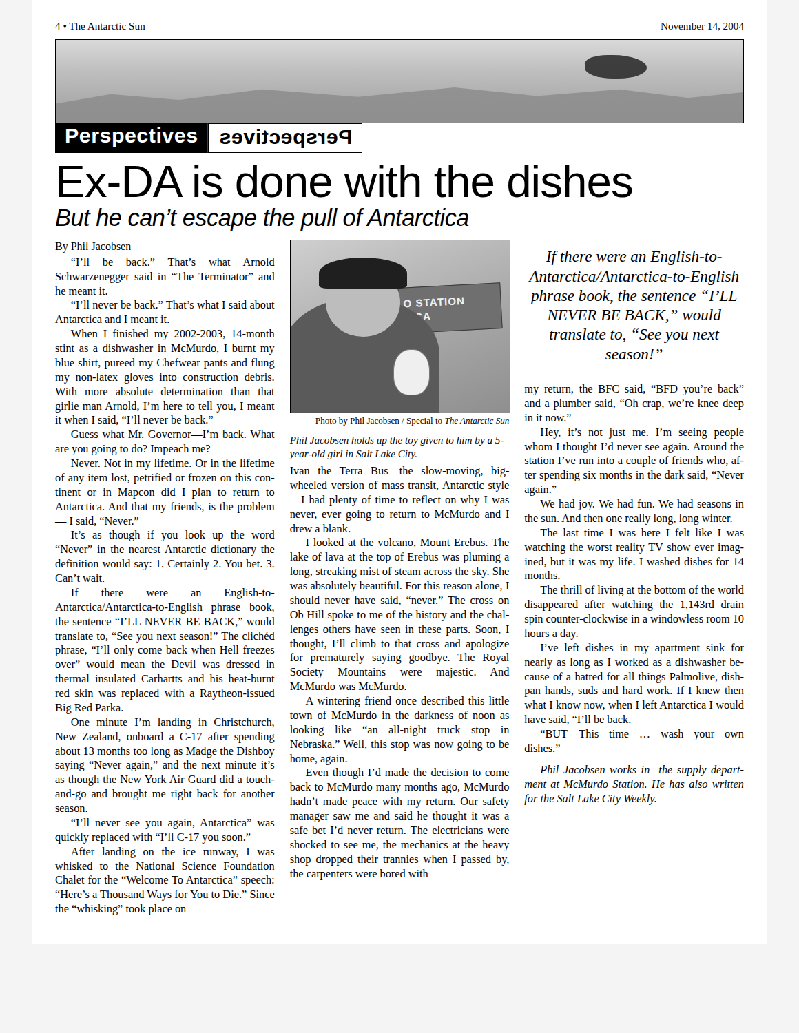4 • The Antarctic Sun November 14, 2004
Perspectives
Perspectives
Ex-DA is done with the dishes
But he can’t escape the pull of Antarctica
By Phil Jacobsen
“I’ll be back.” That’s what Arnold Schwarzenegger said in “The Terminator” and he meant it.
“I’ll never be back.” That’s what I said about Antarctica and I meant it.
When I finished my 2002-2003, 14-month stint as a dishwasher in McMurdo, I burnt my blue shirt, pureed my Chefwear pants and flung my non-latex gloves into construction debris. With more absolute determination than that girlie man Arnold, I’m here to tell you, I meant it when I said, “I’ll never be back.”
Guess what Mr. Governor—I’m back. What are you going to do? Impeach me?
Never. Not in my lifetime. Or in the lifetime of any item lost, petrified or frozen on this continent or in Mapcon did I plan to return to Antarctica. And that my friends, is the problem — I said, “Never.”
It’s as though if you look up the word “Never” in the nearest Antarctic dictionary the definition would say: 1. Certainly 2. You bet. 3. Can’t wait.
If there were an English-to-Antarctica/Antarctica-to-English phrase book, the sentence “I’LL NEVER BE BACK,” would translate to, “See you next season!” The clichéd phrase, “I’ll only come back when Hell freezes over” would mean the Devil was dressed in thermal insulated Carhartts and his heat-burnt red skin was replaced with a Raytheon-issued Big Red Parka.
One minute I’m landing in Christchurch, New Zealand, onboard a C-17 after spending about 13 months too long as Madge the Dishboy saying “Never again,” and the next minute it’s as though the New York Air Guard did a touch-and-go and brought me right back for another season.
“I’ll never see you again, Antarctica” was quickly replaced with “I’ll C-17 you soon.”
After landing on the ice runway, I was whisked to the National Science Foundation Chalet for the “Welcome To Antarctica” speech: “Here’s a Thousand Ways for You to Die.” Since the “whisking” took place on
Photo by Phil Jacobsen / Special to The Antarctic Sun
Phil Jacobsen holds up the toy given to him by a 5-year-old girl in Salt Lake City.
Ivan the Terra Bus—the slow-moving, big-wheeled version of mass transit, Antarctic style—I had plenty of time to reflect on why I was never, ever going to return to McMurdo and I drew a blank.
I looked at the volcano, Mount Erebus. The lake of lava at the top of Erebus was pluming a long, streaking mist of steam across the sky. She was absolutely beautiful. For this reason alone, I should never have said, “never.” The cross on Ob Hill spoke to me of the history and the challenges others have seen in these parts. Soon, I thought, I’ll climb to that cross and apologize for prematurely saying goodbye. The Royal Society Mountains were majestic. And McMurdo was McMurdo.
A wintering friend once described this little town of McMurdo in the darkness of noon as looking like “an all-night truck stop in Nebraska.” Well, this stop was now going to be home, again.
Even though I’d made the decision to come back to McMurdo many months ago, McMurdo hadn’t made peace with my return. Our safety manager saw me and said he thought it was a safe bet I’d never return. The electricians were shocked to see me, the mechanics at the heavy shop dropped their trannies when I passed by, the carpenters were bored with
If there were an English-to-Antarctica/Antarctica-to-English phrase book, the sentence “I’LL NEVER BE BACK,” would translate to, “See you next season!”
my return, the BFC said, “BFD you’re back” and a plumber said, “Oh crap, we’re knee deep in it now.”
Hey, it’s not just me. I’m seeing people whom I thought I’d never see again. Around the station I’ve run into a couple of friends who, after spending six months in the dark said, “Never again.”
We had joy. We had fun. We had seasons in the sun. And then one really long, long winter.
The last time I was here I felt like I was watching the worst reality TV show ever imagined, but it was my life. I washed dishes for 14 months.
The thrill of living at the bottom of the world disappeared after watching the 1,143rd drain spin counter-clockwise in a windowless room 10 hours a day.
I’ve left dishes in my apartment sink for nearly as long as I worked as a dishwasher because of a hatred for all things Palmolive, dishpan hands, suds and hard work. If I knew then what I know now, when I left Antarctica I would have said, “I’ll be back.
“BUT—This time … wash your own dishes.”
Phil Jacobsen works in the supply department at McMurdo Station. He has also written for the Salt Lake City Weekly.